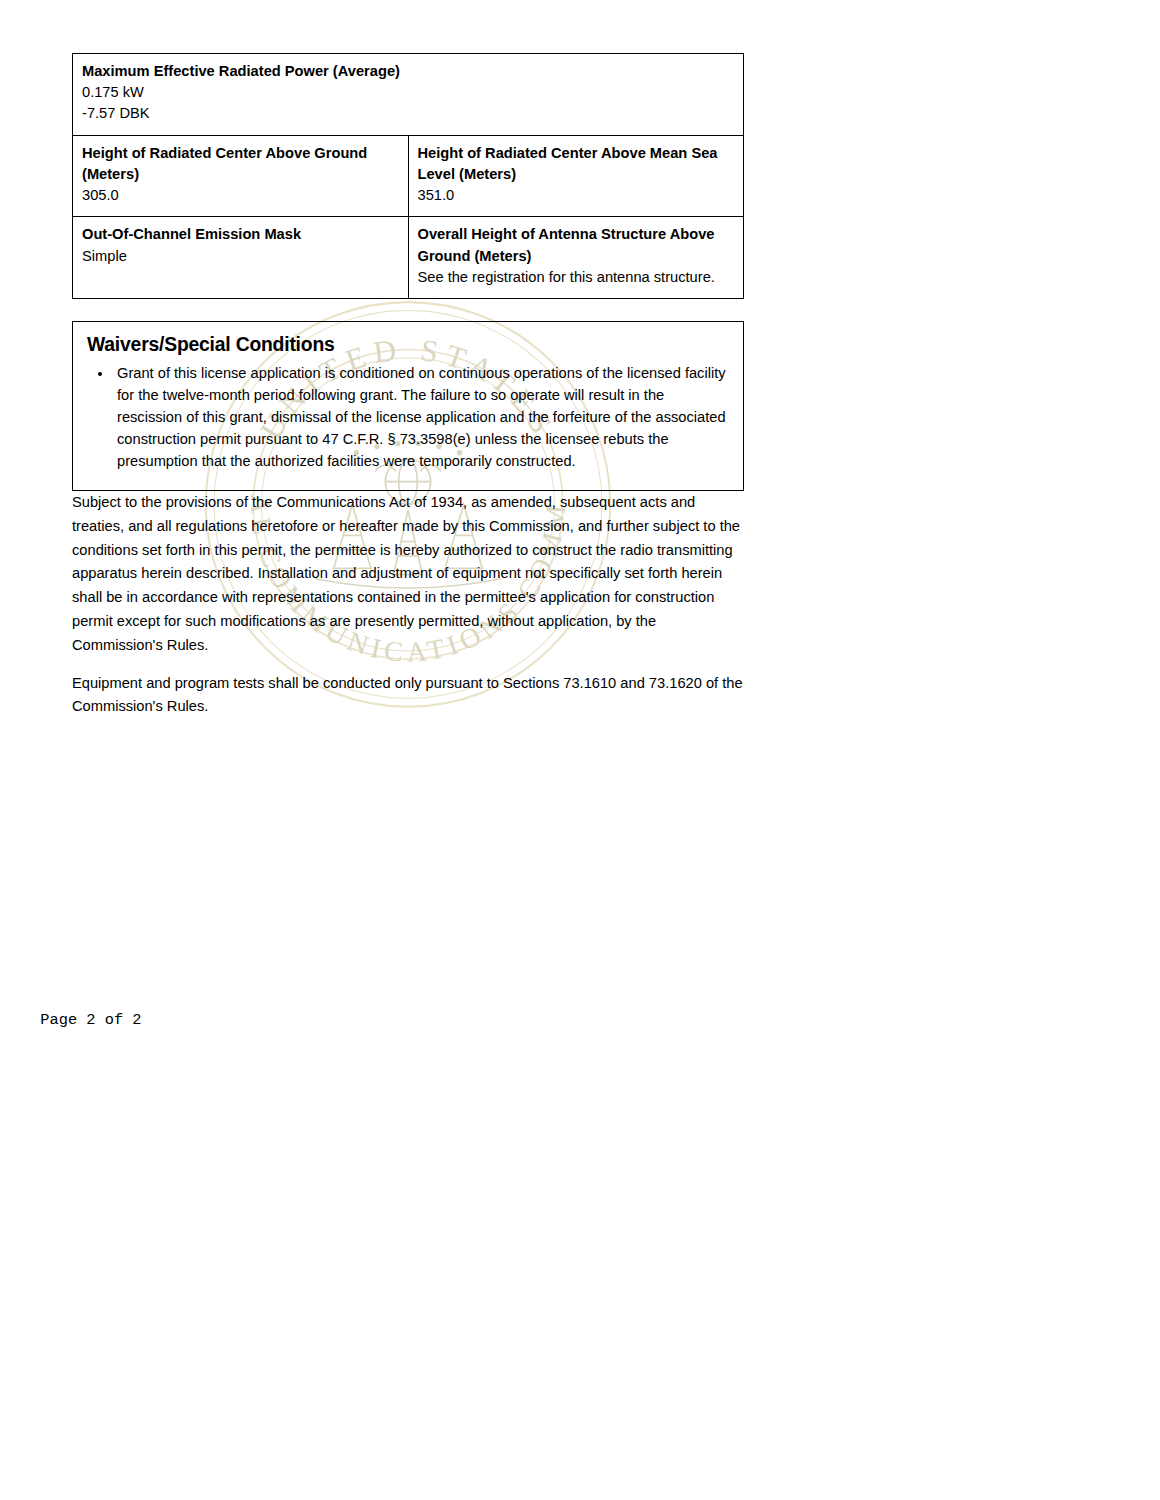UNITED STATES FEDERAL COMMUNICATIONS COMMISSION
| Maximum Effective Radiated Power (Average) 0.175 kW -7.57 DBK |
| Height of Radiated Center Above Ground (Meters) 305.0 | Height of Radiated Center Above Mean Sea Level (Meters) 351.0 |
| Out-Of-Channel Emission Mask Simple | Overall Height of Antenna Structure Above Ground (Meters) See the registration for this antenna structure. |
Waivers/Special Conditions
Grant of this license application is conditioned on continuous operations of the licensed facility for the twelve-month period following grant. The failure to so operate will result in the rescission of this grant, dismissal of the license application and the forfeiture of the associated construction permit pursuant to 47 C.F.R. § 73.3598(e) unless the licensee rebuts the presumption that the authorized facilities were temporarily constructed.
Subject to the provisions of the Communications Act of 1934, as amended, subsequent acts and treaties, and all regulations heretofore or hereafter made by this Commission, and further subject to the conditions set forth in this permit, the permittee is hereby authorized to construct the radio transmitting apparatus herein described. Installation and adjustment of equipment not specifically set forth herein shall be in accordance with representations contained in the permittee's application for construction permit except for such modifications as are presently permitted, without application, by the Commission's Rules.
Equipment and program tests shall be conducted only pursuant to Sections 73.1610 and 73.1620 of the Commission's Rules.
Page 2 of 2